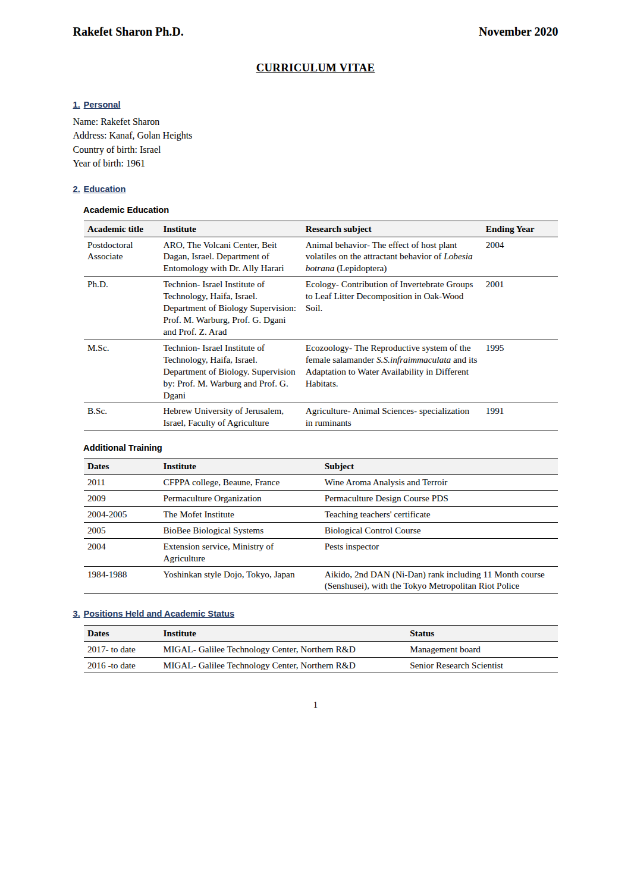Rakefet Sharon Ph.D. November 2020
CURRICULUM VITAE
1. Personal
Name: Rakefet Sharon
Address: Kanaf, Golan Heights
Country of birth: Israel
Year of birth: 1961
2. Education
Academic Education
| Academic title | Institute | Research subject | Ending Year |
| --- | --- | --- | --- |
| Postdoctoral Associate | ARO, The Volcani Center, Beit Dagan, Israel. Department of Entomology with Dr. Ally Harari | Animal behavior- The effect of host plant volatiles on the attractant behavior of Lobesia botrana (Lepidoptera) | 2004 |
| Ph.D. | Technion- Israel Institute of Technology, Haifa, Israel. Department of Biology Supervision: Prof. M. Warburg, Prof. G. Dgani and Prof. Z. Arad | Ecology- Contribution of Invertebrate Groups to Leaf Litter Decomposition in Oak-Wood Soil. | 2001 |
| M.Sc. | Technion- Israel Institute of Technology, Haifa, Israel. Department of Biology. Supervision by: Prof. M. Warburg and Prof. G. Dgani | Ecozoology- The Reproductive system of the female salamander S.S.infraimmaculata and its Adaptation to Water Availability in Different Habitats. | 1995 |
| B.Sc. | Hebrew University of Jerusalem, Israel, Faculty of Agriculture | Agriculture- Animal Sciences- specialization in ruminants | 1991 |
Additional Training
| Dates | Institute | Subject |
| --- | --- | --- |
| 2011 | CFPPA college, Beaune, France | Wine Aroma Analysis and Terroir |
| 2009 | Permaculture Organization | Permaculture Design Course PDS |
| 2004-2005 | The Mofet Institute | Teaching teachers' certificate |
| 2005 | BioBee Biological Systems | Biological Control Course |
| 2004 | Extension service, Ministry of Agriculture | Pests inspector |
| 1984-1988 | Yoshinkan style Dojo, Tokyo, Japan | Aikido, 2nd DAN (Ni-Dan) rank including 11 Month course (Senshusei), with the Tokyo Metropolitan Riot Police |
3. Positions Held and Academic Status
| Dates | Institute | Status |
| --- | --- | --- |
| 2017- to date | MIGAL- Galilee Technology Center, Northern R&D | Management board |
| 2016 -to date | MIGAL- Galilee Technology Center, Northern R&D | Senior Research Scientist |
1